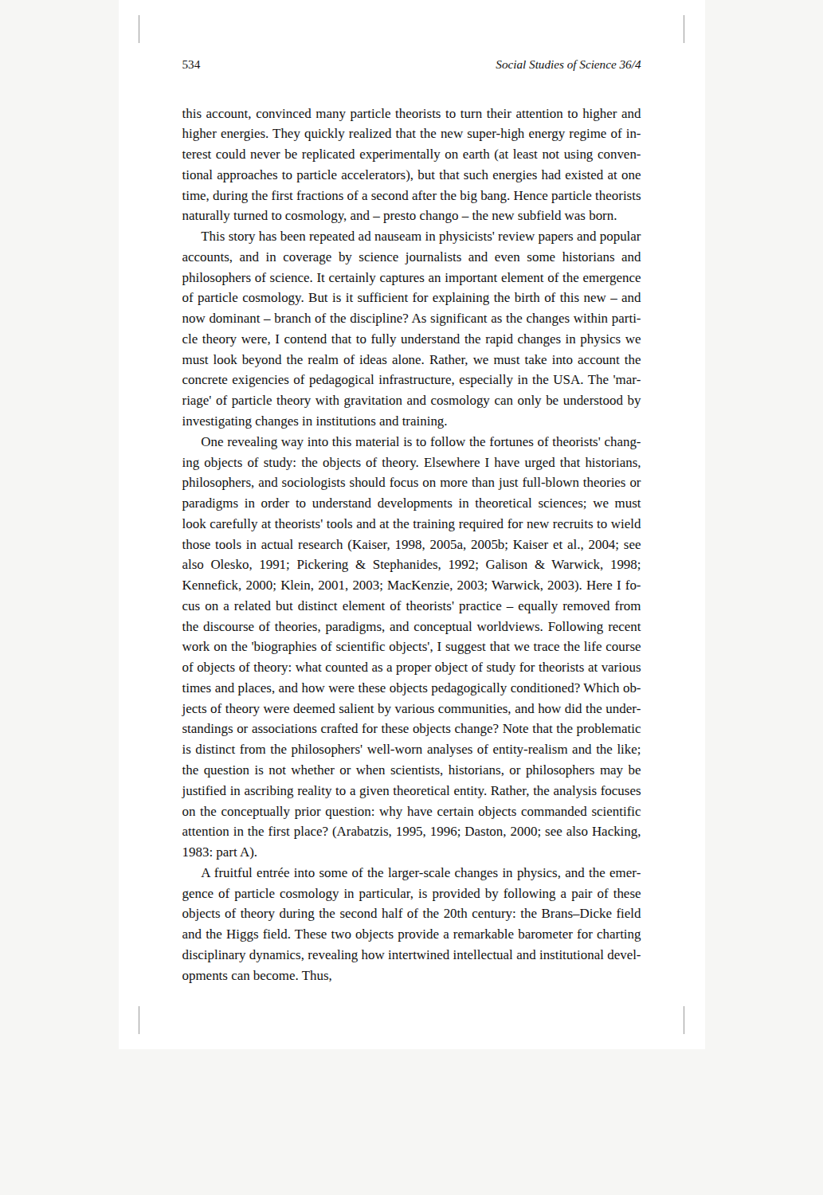534 Social Studies of Science 36/4
this account, convinced many particle theorists to turn their attention to higher and higher energies. They quickly realized that the new super-high energy regime of interest could never be replicated experimentally on earth (at least not using conventional approaches to particle accelerators), but that such energies had existed at one time, during the first fractions of a second after the big bang. Hence particle theorists naturally turned to cosmology, and – presto chango – the new subfield was born.
This story has been repeated ad nauseam in physicists' review papers and popular accounts, and in coverage by science journalists and even some historians and philosophers of science. It certainly captures an important element of the emergence of particle cosmology. But is it sufficient for explaining the birth of this new – and now dominant – branch of the discipline? As significant as the changes within particle theory were, I contend that to fully understand the rapid changes in physics we must look beyond the realm of ideas alone. Rather, we must take into account the concrete exigencies of pedagogical infrastructure, especially in the USA. The 'marriage' of particle theory with gravitation and cosmology can only be understood by investigating changes in institutions and training.
One revealing way into this material is to follow the fortunes of theorists' changing objects of study: the objects of theory. Elsewhere I have urged that historians, philosophers, and sociologists should focus on more than just full-blown theories or paradigms in order to understand developments in theoretical sciences; we must look carefully at theorists' tools and at the training required for new recruits to wield those tools in actual research (Kaiser, 1998, 2005a, 2005b; Kaiser et al., 2004; see also Olesko, 1991; Pickering & Stephanides, 1992; Galison & Warwick, 1998; Kennefick, 2000; Klein, 2001, 2003; MacKenzie, 2003; Warwick, 2003). Here I focus on a related but distinct element of theorists' practice – equally removed from the discourse of theories, paradigms, and conceptual worldviews. Following recent work on the 'biographies of scientific objects', I suggest that we trace the life course of objects of theory: what counted as a proper object of study for theorists at various times and places, and how were these objects pedagogically conditioned? Which objects of theory were deemed salient by various communities, and how did the understandings or associations crafted for these objects change? Note that the problematic is distinct from the philosophers' well-worn analyses of entity-realism and the like; the question is not whether or when scientists, historians, or philosophers may be justified in ascribing reality to a given theoretical entity. Rather, the analysis focuses on the conceptually prior question: why have certain objects commanded scientific attention in the first place? (Arabatzis, 1995, 1996; Daston, 2000; see also Hacking, 1983: part A).
A fruitful entrée into some of the larger-scale changes in physics, and the emergence of particle cosmology in particular, is provided by following a pair of these objects of theory during the second half of the 20th century: the Brans–Dicke field and the Higgs field. These two objects provide a remarkable barometer for charting disciplinary dynamics, revealing how intertwined intellectual and institutional developments can become. Thus,